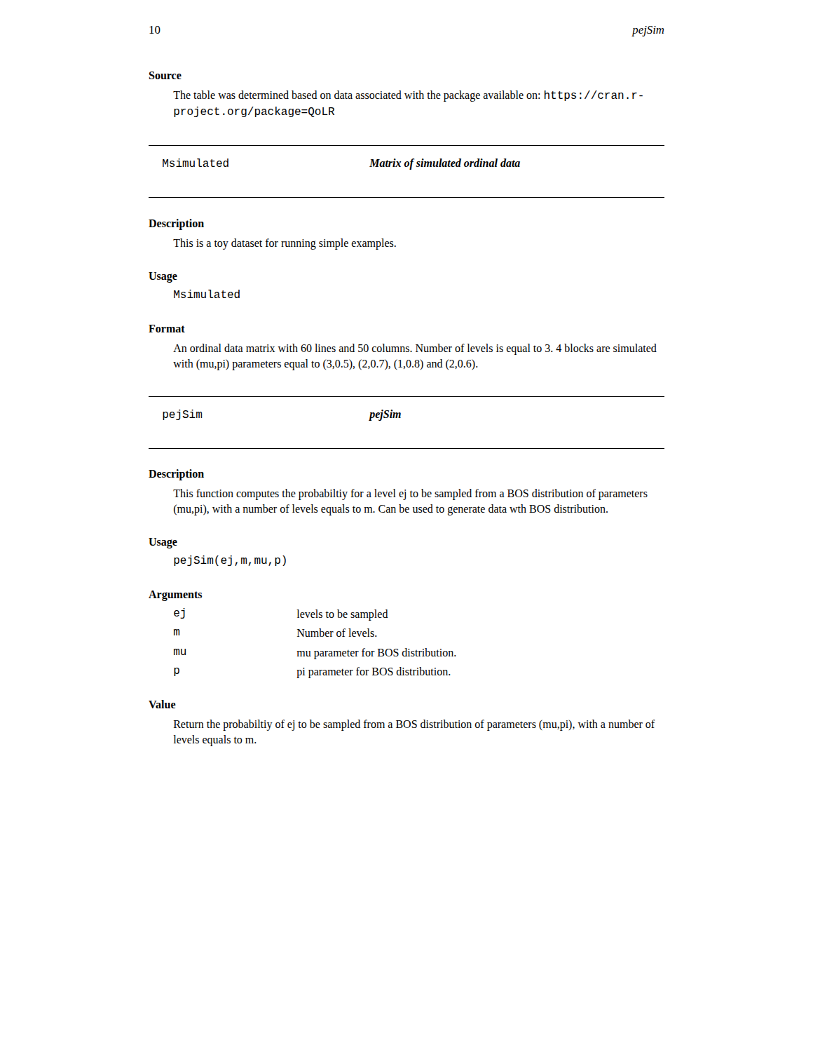10 pejSim
Source
The table was determined based on data associated with the package available on: https://cran.r-project.org/package=QoLR
Msimulated Matrix of simulated ordinal data
Description
This is a toy dataset for running simple examples.
Usage
Msimulated
Format
An ordinal data matrix with 60 lines and 50 columns. Number of levels is equal to 3. 4 blocks are simulated with (mu,pi) parameters equal to (3,0.5), (2,0.7), (1,0.8) and (2,0.6).
pejSim pejSim
Description
This function computes the probabiltiy for a level ej to be sampled from a BOS distribution of parameters (mu,pi), with a number of levels equals to m. Can be used to generate data wth BOS distribution.
Usage
pejSim(ej,m,mu,p)
Arguments
ej
levels to be sampled
m
Number of levels.
mu
mu parameter for BOS distribution.
p
pi parameter for BOS distribution.
Value
Return the probabiltiy of ej to be sampled from a BOS distribution of parameters (mu,pi), with a number of levels equals to m.